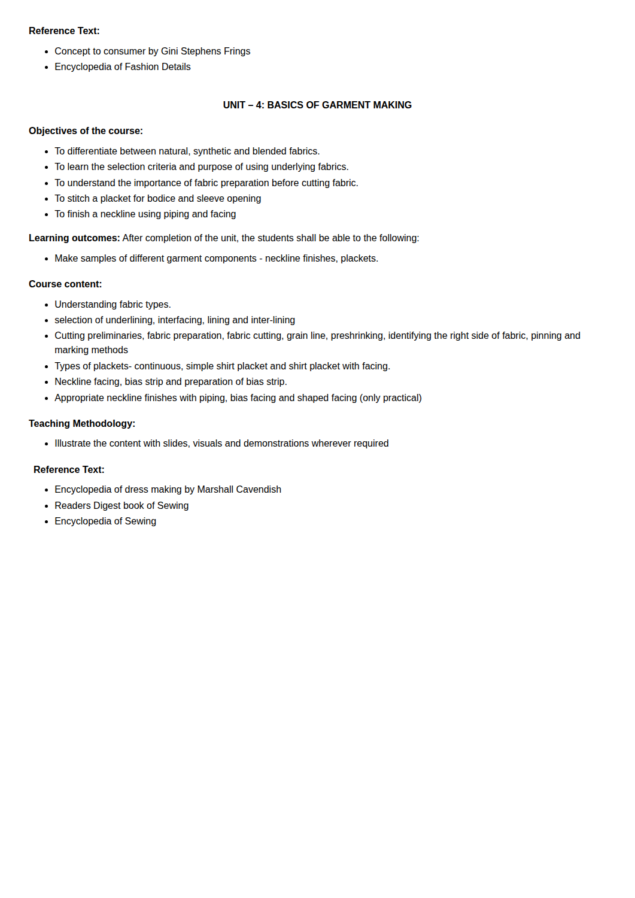Reference Text:
Concept to consumer by Gini Stephens Frings
Encyclopedia of Fashion Details
UNIT – 4: BASICS OF GARMENT MAKING
Objectives of the course:
To differentiate between natural, synthetic and blended fabrics.
To learn the selection criteria and purpose of using underlying fabrics.
To understand the importance of fabric preparation before cutting fabric.
To stitch a placket for bodice and sleeve opening
To finish a neckline using piping and facing
Learning outcomes: After completion of the unit, the students shall be able to the following:
Make samples of different garment components - neckline finishes, plackets.
Course content:
Understanding fabric types.
selection of underlining, interfacing, lining and inter-lining
Cutting preliminaries, fabric preparation, fabric cutting, grain line, preshrinking, identifying the right side of fabric, pinning and marking methods
Types of plackets- continuous, simple shirt placket and shirt placket with facing.
Neckline facing, bias strip and preparation of bias strip.
Appropriate neckline finishes with piping, bias facing and shaped facing (only practical)
Teaching Methodology:
Illustrate the content with slides, visuals and demonstrations wherever required
Reference Text:
Encyclopedia of dress making by Marshall Cavendish
Readers Digest book of Sewing
Encyclopedia of Sewing